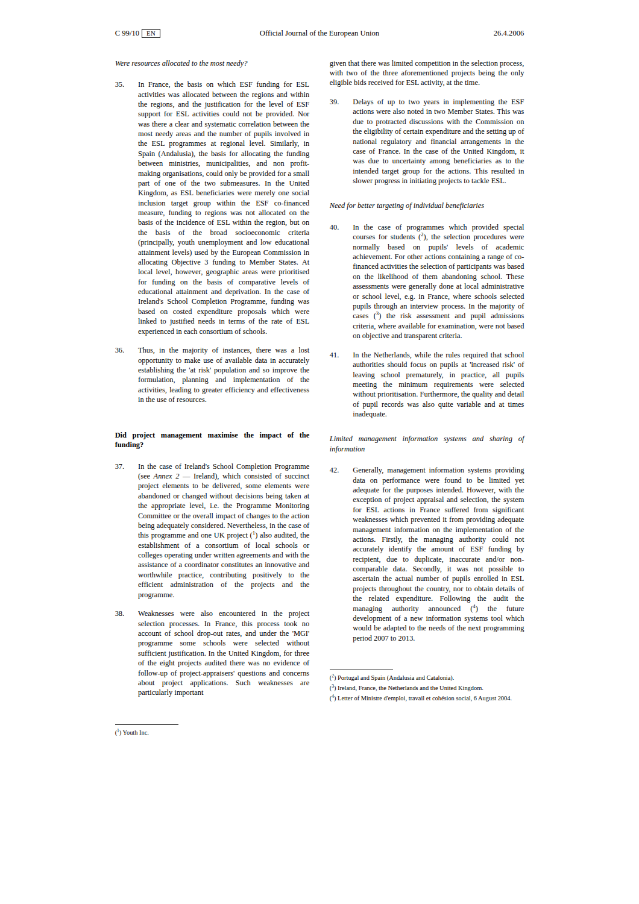C 99/10EN
Official Journal of the European Union
26.4.2006
Were resources allocated to the most needy?
35.
In France, the basis on which ESF funding for ESL activities was allocated between the regions and within the regions, and the justification for the level of ESF support for ESL activities could not be provided. Nor was there a clear and systematic correlation between the most needy areas and the number of pupils involved in the ESL programmes at regional level. Similarly, in Spain (Andalusia), the basis for allocating the funding between ministries, municipalities, and non profit-making organisations, could only be provided for a small part of one of the two submeasures. In the United Kingdom, as ESL beneficiaries were merely one social inclusion target group within the ESF co-financed measure, funding to regions was not allocated on the basis of the incidence of ESL within the region, but on the basis of the broad socioeconomic criteria (principally, youth unemployment and low educational attainment levels) used by the European Commission in allocating Objective 3 funding to Member States. At local level, however, geographic areas were prioritised for funding on the basis of comparative levels of educational attainment and deprivation. In the case of Ireland's School Completion Programme, funding was based on costed expenditure proposals which were linked to justified needs in terms of the rate of ESL experienced in each consortium of schools.
36.
Thus, in the majority of instances, there was a lost opportunity to make use of available data in accurately establishing the 'at risk' population and so improve the formulation, planning and implementation of the activities, leading to greater efficiency and effectiveness in the use of resources.
Did project management maximise the impact of the funding?
37.
In the case of Ireland's School Completion Programme (see Annex 2 — Ireland), which consisted of succinct project elements to be delivered, some elements were abandoned or changed without decisions being taken at the appropriate level, i.e. the Programme Monitoring Committee or the overall impact of changes to the action being adequately considered. Nevertheless, in the case of this programme and one UK project (1) also audited, the establishment of a consortium of local schools or colleges operating under written agreements and with the assistance of a coordinator constitutes an innovative and worthwhile practice, contributing positively to the efficient administration of the projects and the programme.
38.
Weaknesses were also encountered in the project selection processes. In France, this process took no account of school drop-out rates, and under the 'MGI' programme some schools were selected without sufficient justification. In the United Kingdom, for three of the eight projects audited there was no evidence of follow-up of project-appraisers' questions and concerns about project applications. Such weaknesses are particularly important
(1) Youth Inc.
given that there was limited competition in the selection process, with two of the three aforementioned projects being the only eligible bids received for ESL activity, at the time.
39.
Delays of up to two years in implementing the ESF actions were also noted in two Member States. This was due to protracted discussions with the Commission on the eligibility of certain expenditure and the setting up of national regulatory and financial arrangements in the case of France. In the case of the United Kingdom, it was due to uncertainty among beneficiaries as to the intended target group for the actions. This resulted in slower progress in initiating projects to tackle ESL.
Need for better targeting of individual beneficiaries
40.
In the case of programmes which provided special courses for students (2), the selection procedures were normally based on pupils' levels of academic achievement. For other actions containing a range of co-financed activities the selection of participants was based on the likelihood of them abandoning school. These assessments were generally done at local administrative or school level, e.g. in France, where schools selected pupils through an interview process. In the majority of cases (3) the risk assessment and pupil admissions criteria, where available for examination, were not based on objective and transparent criteria.
41.
In the Netherlands, while the rules required that school authorities should focus on pupils at 'increased risk' of leaving school prematurely, in practice, all pupils meeting the minimum requirements were selected without prioritisation. Furthermore, the quality and detail of pupil records was also quite variable and at times inadequate.
Limited management information systems and sharing of information
42.
Generally, management information systems providing data on performance were found to be limited yet adequate for the purposes intended. However, with the exception of project appraisal and selection, the system for ESL actions in France suffered from significant weaknesses which prevented it from providing adequate management information on the implementation of the actions. Firstly, the managing authority could not accurately identify the amount of ESF funding by recipient, due to duplicate, inaccurate and/or non-comparable data. Secondly, it was not possible to ascertain the actual number of pupils enrolled in ESL projects throughout the country, nor to obtain details of the related expenditure. Following the audit the managing authority announced (4) the future development of a new information systems tool which would be adapted to the needs of the next programming period 2007 to 2013.
(2) Portugal and Spain (Andalusia and Catalonia).
(3) Ireland, France, the Netherlands and the United Kingdom.
(4) Letter of Ministre d'emploi, travail et cohésion social, 6 August 2004.